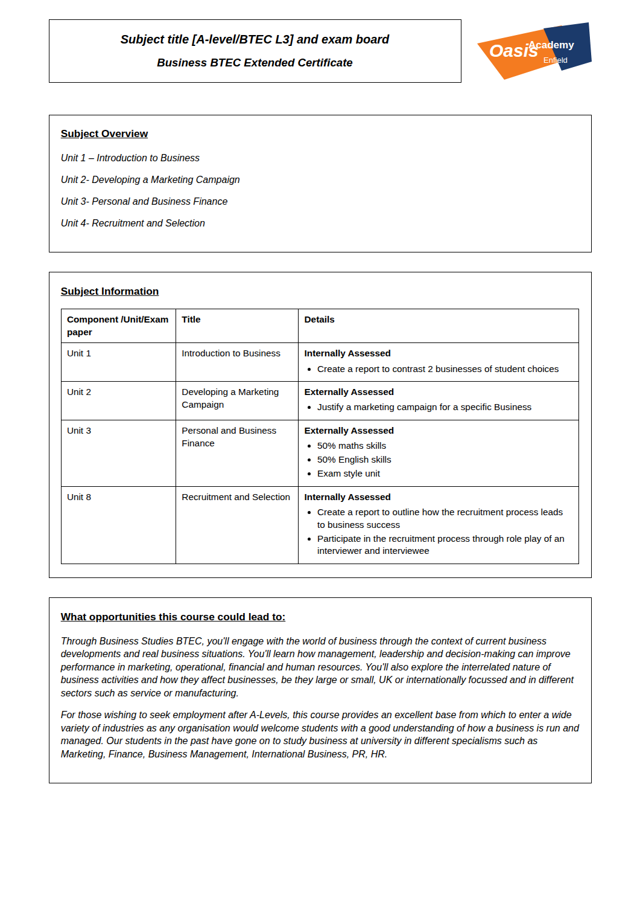Subject title [A-level/BTEC L3] and exam board
Business BTEC Extended Certificate
Oasis Academy Enfield Oasis Academy Enfield
Subject Overview
Unit 1 – Introduction to Business
Unit 2- Developing a Marketing Campaign
Unit 3- Personal and Business Finance
Unit 4- Recruitment and Selection
Subject Information
| Component /Unit/Exam paper | Title | Details |
| --- | --- | --- |
| Unit 1 | Introduction to Business | Internally Assessed Create a report to contrast 2 businesses of student choices |
| Unit 2 | Developing a Marketing Campaign | Externally Assessed Justify a marketing campaign for a specific Business |
| Unit 3 | Personal and Business Finance | Externally Assessed 50% maths skills 50% English skills Exam style unit |
| Unit 8 | Recruitment and Selection | Internally Assessed Create a report to outline how the recruitment process leads to business success Participate in the recruitment process through role play of an interviewer and interviewee |
What opportunities this course could lead to:
Through Business Studies BTEC, you'll engage with the world of business through the context of current business developments and real business situations. You'll learn how management, leadership and decision-making can improve performance in marketing, operational, financial and human resources. You'll also explore the interrelated nature of business activities and how they affect businesses, be they large or small, UK or internationally focussed and in different sectors such as service or manufacturing.
For those wishing to seek employment after A-Levels, this course provides an excellent base from which to enter a wide variety of industries as any organisation would welcome students with a good understanding of how a business is run and managed. Our students in the past have gone on to study business at university in different specialisms such as Marketing, Finance, Business Management, International Business, PR, HR.